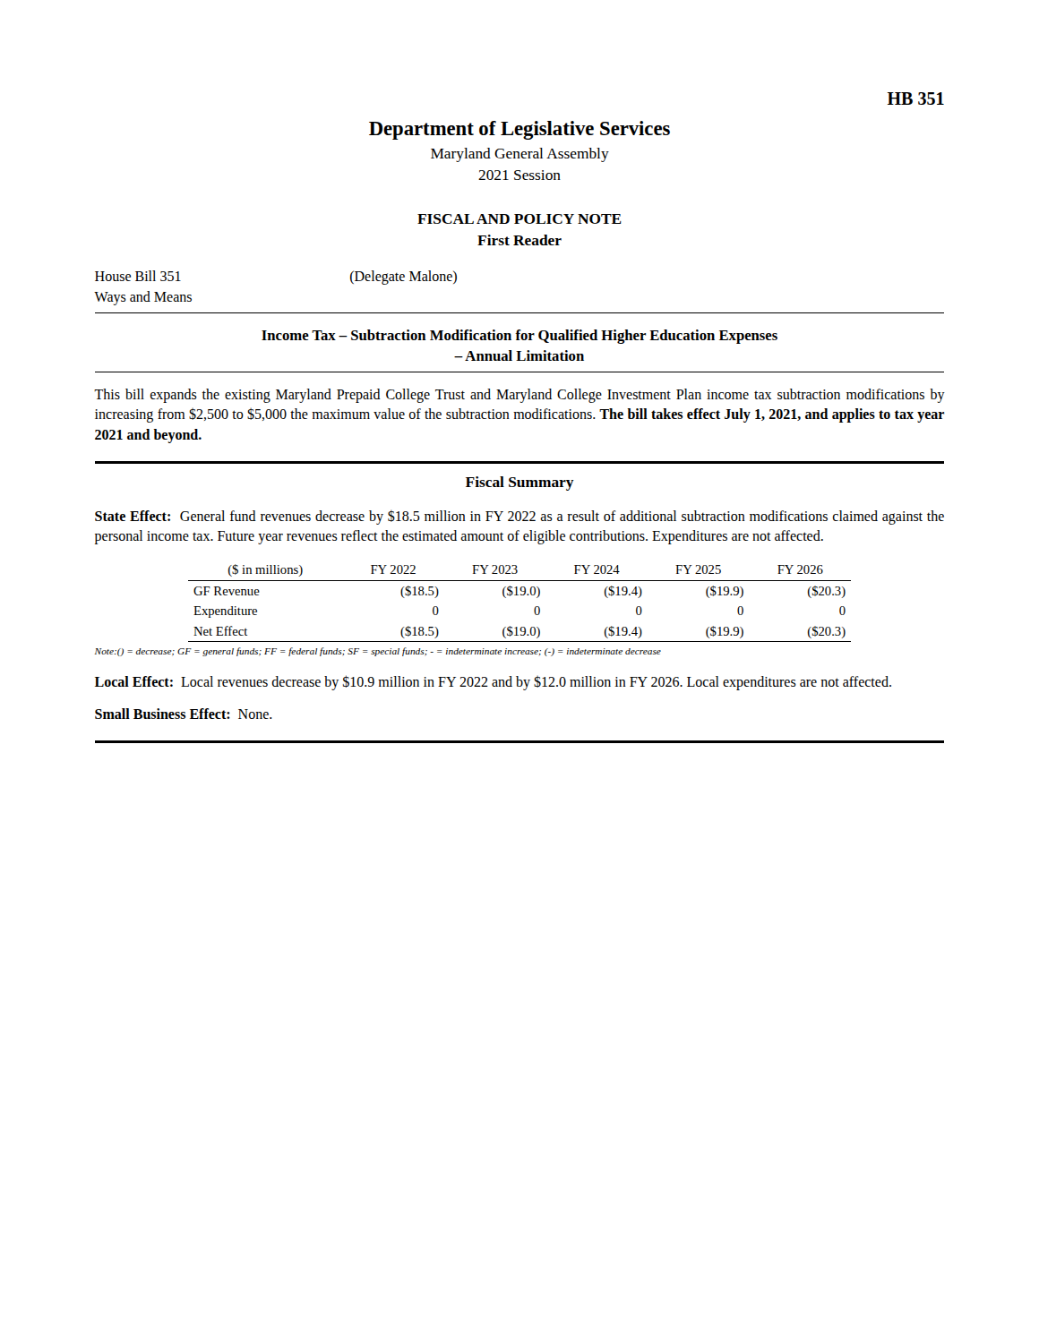HB 351
Department of Legislative Services
Maryland General Assembly
2021 Session
FISCAL AND POLICY NOTE
First Reader
| House Bill 351 | (Delegate Malone) |
| Ways and Means | |
Income Tax – Subtraction Modification for Qualified Higher Education Expenses
– Annual Limitation
This bill expands the existing Maryland Prepaid College Trust and Maryland College Investment Plan income tax subtraction modifications by increasing from $2,500 to $5,000 the maximum value of the subtraction modifications. The bill takes effect July 1, 2021, and applies to tax year 2021 and beyond.
Fiscal Summary
State Effect: General fund revenues decrease by $18.5 million in FY 2022 as a result of additional subtraction modifications claimed against the personal income tax. Future year revenues reflect the estimated amount of eligible contributions. Expenditures are not affected.
| ($ in millions) | FY 2022 | FY 2023 | FY 2024 | FY 2025 | FY 2026 |
| --- | --- | --- | --- | --- | --- |
| GF Revenue | ($18.5) | ($19.0) | ($19.4) | ($19.9) | ($20.3) |
| Expenditure | 0 | 0 | 0 | 0 | 0 |
| Net Effect | ($18.5) | ($19.0) | ($19.4) | ($19.9) | ($20.3) |
Note:() = decrease; GF = general funds; FF = federal funds; SF = special funds; - = indeterminate increase; (-) = indeterminate decrease
Local Effect: Local revenues decrease by $10.9 million in FY 2022 and by $12.0 million in FY 2026. Local expenditures are not affected.
Small Business Effect: None.